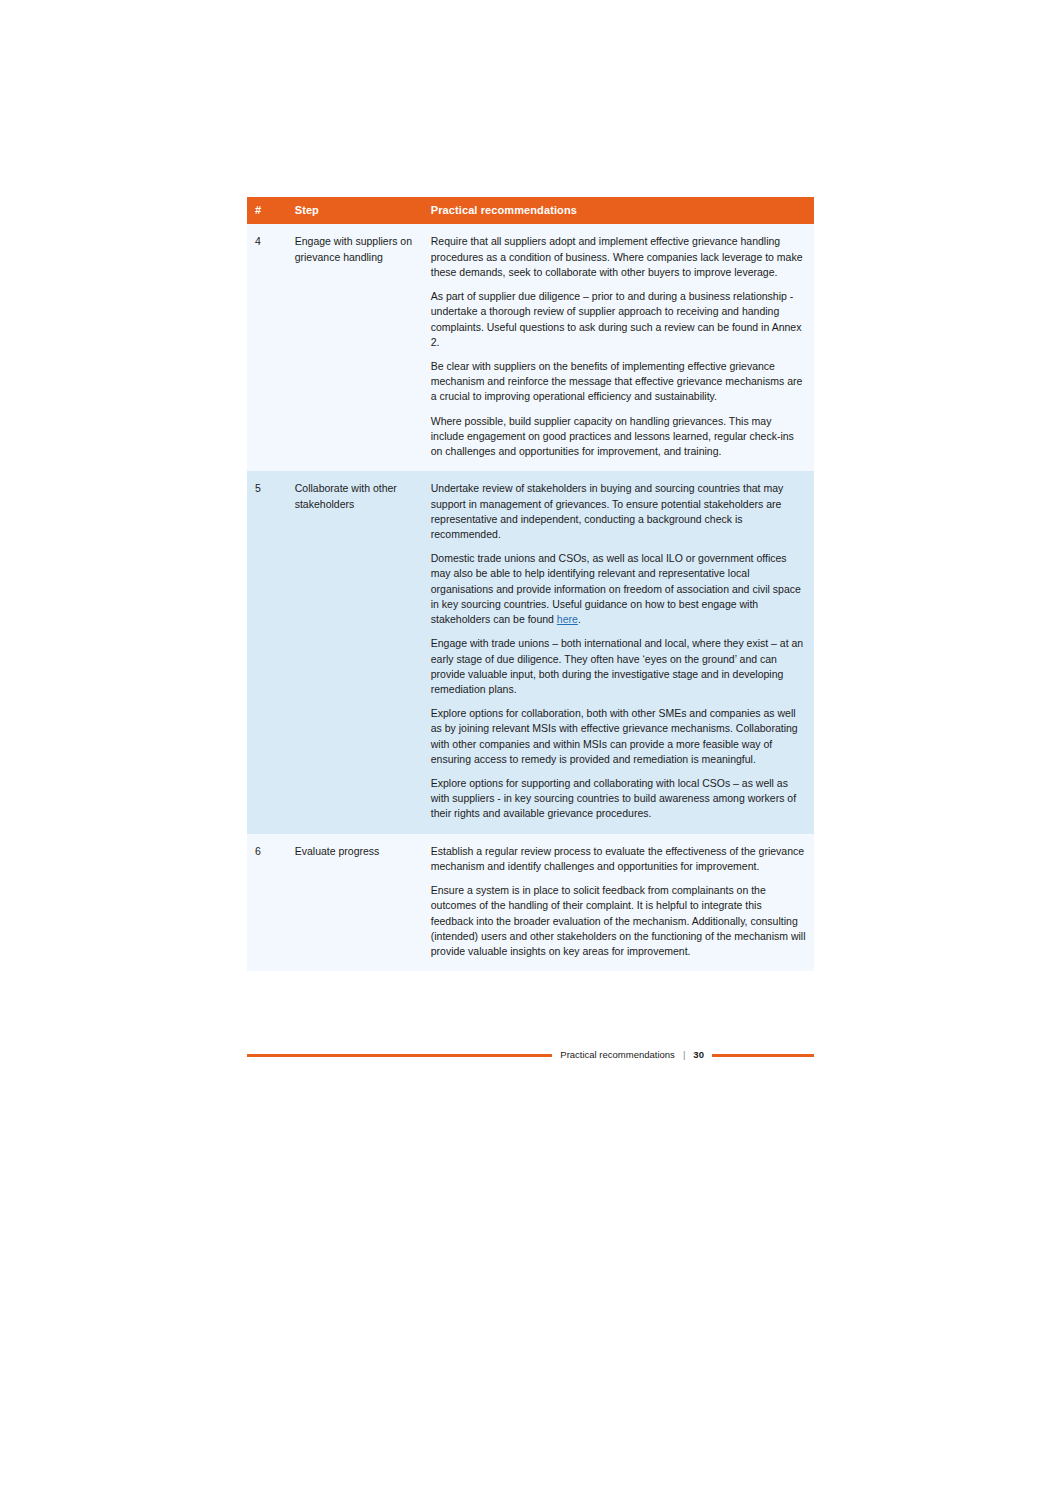| # | Step | Practical recommendations |
| --- | --- | --- |
| 4 | Engage with suppliers on grievance handling | Require that all suppliers adopt and implement effective grievance handling procedures as a condition of business. Where companies lack leverage to make these demands, seek to collaborate with other buyers to improve leverage. As part of supplier due diligence – prior to and during a business relationship - undertake a thorough review of supplier approach to receiving and handing complaints. Useful questions to ask during such a review can be found in Annex 2. Be clear with suppliers on the benefits of implementing effective grievance mechanism and reinforce the message that effective grievance mechanisms are a crucial to improving operational efficiency and sustainability. Where possible, build supplier capacity on handling grievances. This may include engagement on good practices and lessons learned, regular check-ins on challenges and opportunities for improvement, and training. |
| 5 | Collaborate with other stakeholders | Undertake review of stakeholders in buying and sourcing countries that may support in management of grievances. To ensure potential stakeholders are representative and independent, conducting a background check is recommended. Domestic trade unions and CSOs, as well as local ILO or government offices may also be able to help identifying relevant and representative local organisations and provide information on freedom of association and civil space in key sourcing countries. Useful guidance on how to best engage with stakeholders can be found here . Engage with trade unions – both international and local, where they exist – at an early stage of due diligence. They often have ‘eyes on the ground’ and can provide valuable input, both during the investigative stage and in developing remediation plans. Explore options for collaboration, both with other SMEs and companies as well as by joining relevant MSIs with effective grievance mechanisms. Collaborating with other companies and within MSIs can provide a more feasible way of ensuring access to remedy is provided and remediation is meaningful. Explore options for supporting and collaborating with local CSOs – as well as with suppliers - in key sourcing countries to build awareness among workers of their rights and available grievance procedures. |
| 6 | Evaluate progress | Establish a regular review process to evaluate the effectiveness of the grievance mechanism and identify challenges and opportunities for improvement. Ensure a system is in place to solicit feedback from complainants on the outcomes of the handling of their complaint. It is helpful to integrate this feedback into the broader evaluation of the mechanism. Additionally, consulting (intended) users and other stakeholders on the functioning of the mechanism will provide valuable insights on key areas for improvement. |
Practical recommendations
|
30